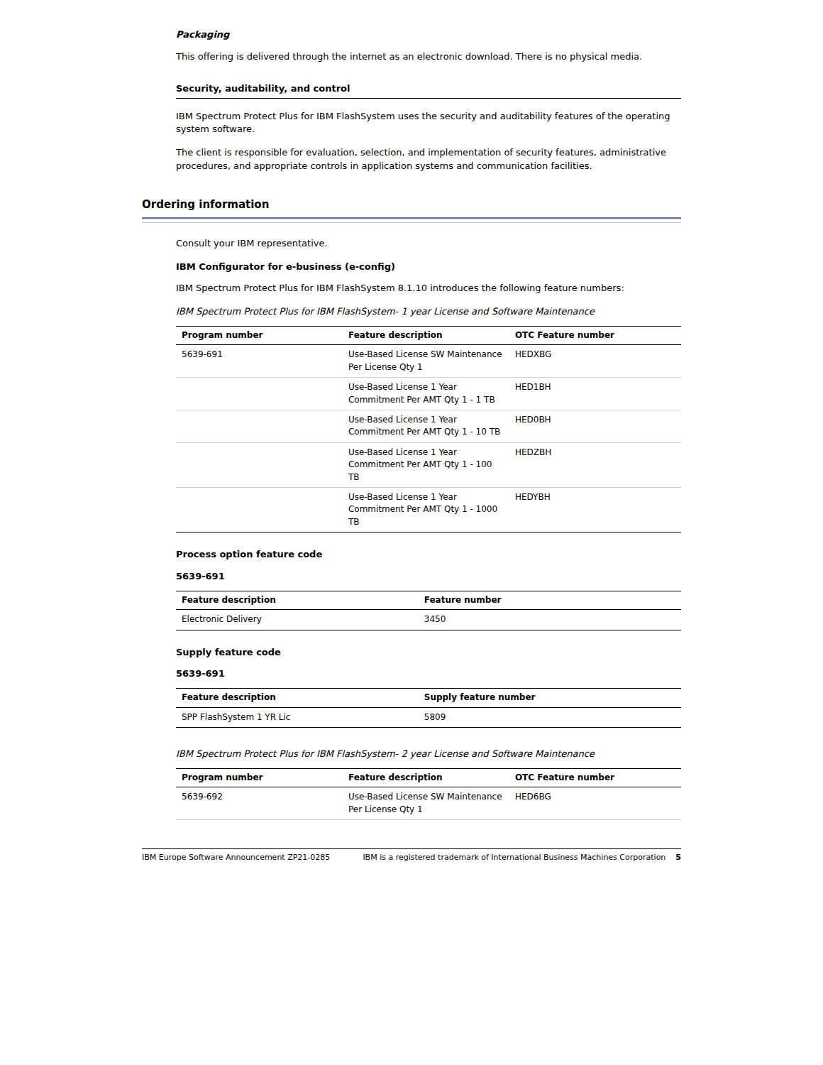Packaging
This offering is delivered through the internet as an electronic download. There is no physical media.
Security, auditability, and control
IBM Spectrum Protect Plus for IBM FlashSystem uses the security and auditability features of the operating system software.
The client is responsible for evaluation, selection, and implementation of security features, administrative procedures, and appropriate controls in application systems and communication facilities.
Ordering information
Consult your IBM representative.
IBM Configurator for e-business (e-config)
IBM Spectrum Protect Plus for IBM FlashSystem 8.1.10 introduces the following feature numbers:
IBM Spectrum Protect Plus for IBM FlashSystem- 1 year License and Software Maintenance
| Program number | Feature description | OTC Feature number |
| --- | --- | --- |
| 5639-691 | Use-Based License SW Maintenance Per License Qty 1 | HEDXBG |
| | Use-Based License 1 Year Commitment Per AMT Qty 1 - 1 TB | HED1BH |
| | Use-Based License 1 Year Commitment Per AMT Qty 1 - 10 TB | HED0BH |
| | Use-Based License 1 Year Commitment Per AMT Qty 1 - 100 TB | HEDZBH |
| | Use-Based License 1 Year Commitment Per AMT Qty 1 - 1000 TB | HEDYBH |
Process option feature code
5639-691
| Feature description | Feature number |
| --- | --- |
| Electronic Delivery | 3450 |
Supply feature code
5639-691
| Feature description | Supply feature number |
| --- | --- |
| SPP FlashSystem 1 YR Lic | 5809 |
IBM Spectrum Protect Plus for IBM FlashSystem- 2 year License and Software Maintenance
| Program number | Feature description | OTC Feature number |
| --- | --- | --- |
| 5639-692 | Use-Based License SW Maintenance Per License Qty 1 | HED6BG |
IBM Europe Software Announcement ZP21-0285
IBM is a registered trademark of International Business Machines Corporation5